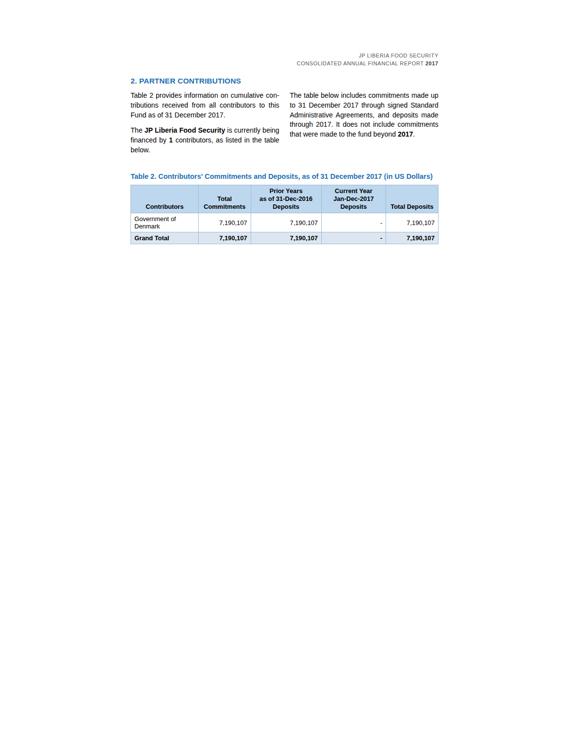JP LIBERIA FOOD SECURITY
CONSOLIDATED ANNUAL FINANCIAL REPORT 2017
2. PARTNER CONTRIBUTIONS
Table 2 provides information on cumulative contributions received from all contributors to this Fund as of 31 December 2017.
The JP Liberia Food Security is currently being financed by 1 contributors, as listed in the table below.
The table below includes commitments made up to 31 December 2017 through signed Standard Administrative Agreements, and deposits made through 2017. It does not include commitments that were made to the fund beyond 2017.
Table 2. Contributors' Commitments and Deposits, as of 31 December 2017 (in US Dollars)
| Contributors | Total Commitments | Prior Years as of 31-Dec-2016 Deposits | Current Year Jan-Dec-2017 Deposits | Total Deposits |
| --- | --- | --- | --- | --- |
| Government of Denmark | 7,190,107 | 7,190,107 | - | 7,190,107 |
| Grand Total | 7,190,107 | 7,190,107 | - | 7,190,107 |